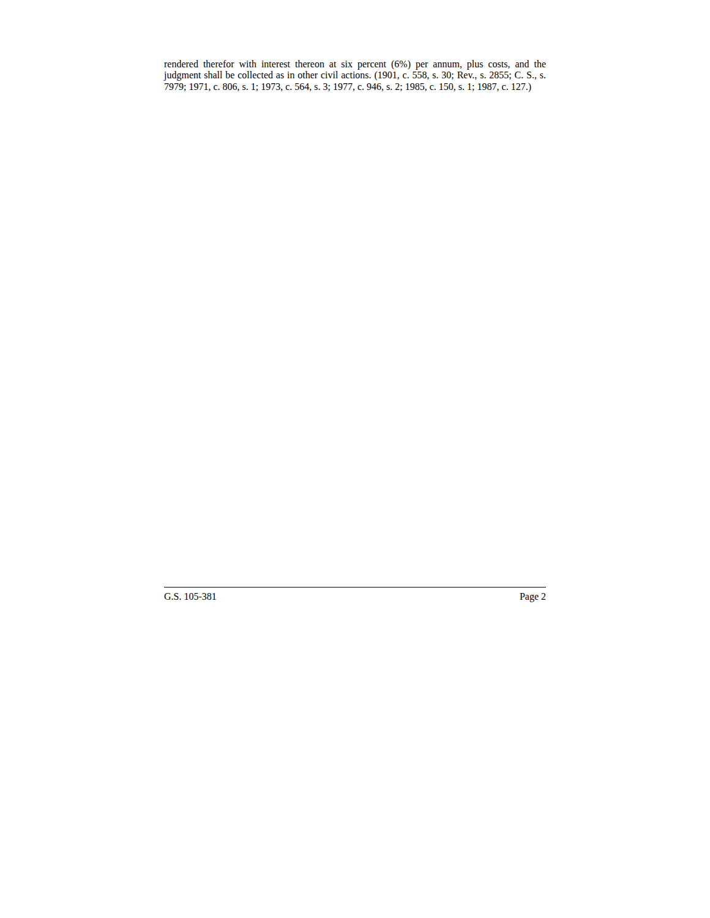rendered therefor with interest thereon at six percent (6%) per annum, plus costs, and the judgment shall be collected as in other civil actions. (1901, c. 558, s. 30; Rev., s. 2855; C. S., s. 7979; 1971, c. 806, s. 1; 1973, c. 564, s. 3; 1977, c. 946, s. 2; 1985, c. 150, s. 1; 1987, c. 127.)
G.S. 105-381 Page 2